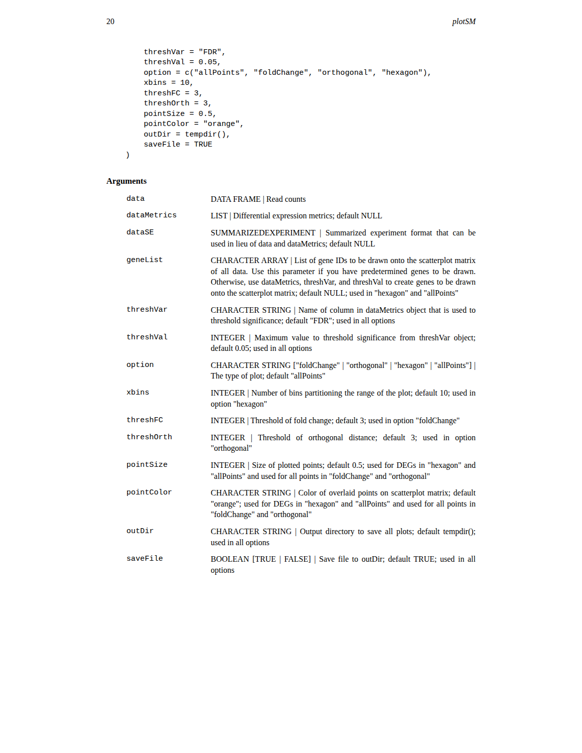20 plotSM
    threshVar = "FDR",
    threshVal = 0.05,
    option = c("allPoints", "foldChange", "orthogonal", "hexagon"),
    xbins = 10,
    threshFC = 3,
    threshOrth = 3,
    pointSize = 0.5,
    pointColor = "orange",
    outDir = tempdir(),
    saveFile = TRUE
)
Arguments
data
DATA FRAME | Read counts
dataMetrics
LIST | Differential expression metrics; default NULL
dataSE
SUMMARIZEDEXPERIMENT | Summarized experiment format that can be used in lieu of data and dataMetrics; default NULL
geneList
CHARACTER ARRAY | List of gene IDs to be drawn onto the scatterplot matrix of all data. Use this parameter if you have predetermined genes to be drawn. Otherwise, use dataMetrics, threshVar, and threshVal to create genes to be drawn onto the scatterplot matrix; default NULL; used in "hexagon" and "allPoints"
threshVar
CHARACTER STRING | Name of column in dataMetrics object that is used to threshold significance; default "FDR"; used in all options
threshVal
INTEGER | Maximum value to threshold significance from threshVar object; default 0.05; used in all options
option
CHARACTER STRING ["foldChange" | "orthogonal" | "hexagon" | "allPoints"] | The type of plot; default "allPoints"
xbins
INTEGER | Number of bins partitioning the range of the plot; default 10; used in option "hexagon"
threshFC
INTEGER | Threshold of fold change; default 3; used in option "foldChange"
threshOrth
INTEGER | Threshold of orthogonal distance; default 3; used in option "orthogonal"
pointSize
INTEGER | Size of plotted points; default 0.5; used for DEGs in "hexagon" and "allPoints" and used for all points in "foldChange" and "orthogonal"
pointColor
CHARACTER STRING | Color of overlaid points on scatterplot matrix; default "orange"; used for DEGs in "hexagon" and "allPoints" and used for all points in "foldChange" and "orthogonal"
outDir
CHARACTER STRING | Output directory to save all plots; default tempdir(); used in all options
saveFile
BOOLEAN [TRUE | FALSE] | Save file to outDir; default TRUE; used in all options